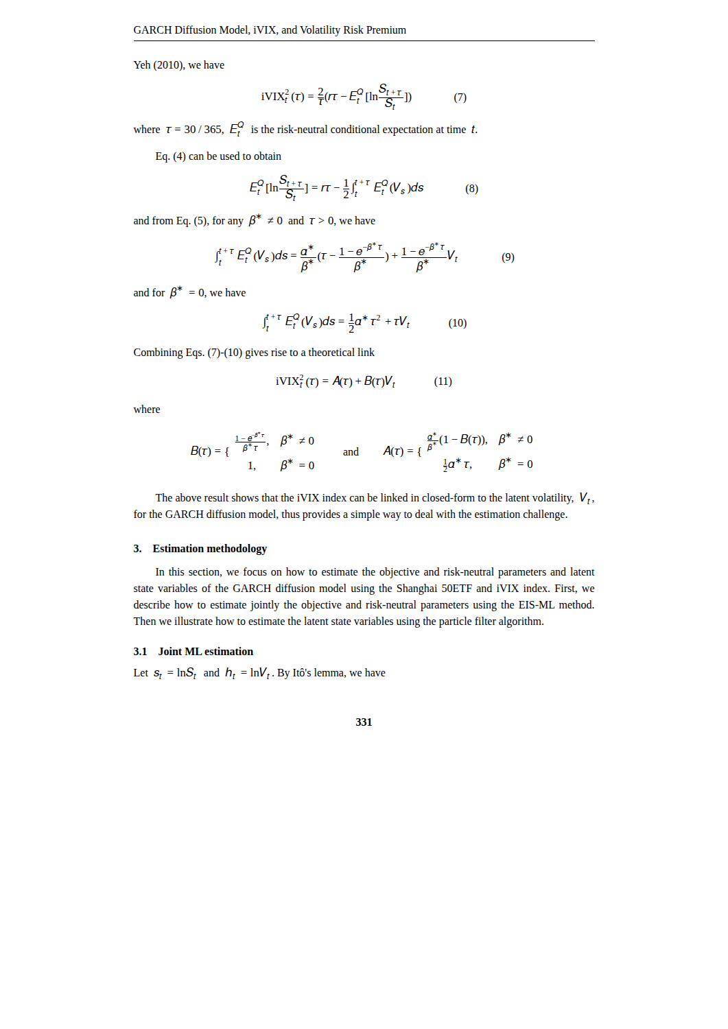GARCH Diffusion Model, iVIX, and Volatility Risk Premium
Yeh (2010), we have
iVIXt2 (τ) = 2τ ( rτ − EtQ [ ln St+τ St ] )
(7)
where τ=30/365, EtQ is the risk-neutral conditional expectation at time t.
Eq. (4) can be used to obtain
EtQ [ ln St+τ St ] = rτ − 12 ∫ t t+τ EtQ (Vs) ds
(8)
and from Eq. (5), for any β∗≠0 and τ>0, we have
∫ t t+τ EtQ (Vs) ds = α∗ β∗ ( τ − 1−e−β∗τ β∗ ) + 1−e−β∗τ β∗ Vt
(9)
and for β∗=0, we have
∫ t t+τ EtQ (Vs) ds = 12 α∗ τ2 + τ Vt
(10)
Combining Eqs. (7)-(10) gives rise to a theoretical link
iVIXt2 (τ) = A(τ) + B(τ) Vt
(11)
where
B(τ) = { 1−e−β∗τ β∗τ , β∗≠0 1, β∗=0 and A(τ) = { α∗ β∗ ( 1−B(τ) ) , β∗≠0 12 α∗ τ , β∗=0
The above result shows that the iVIX index can be linked in closed-form to the latent volatility, Vt, for the GARCH diffusion model, thus provides a simple way to deal with the estimation challenge.
3. Estimation methodology
In this section, we focus on how to estimate the objective and risk-neutral parameters and latent state variables of the GARCH diffusion model using the Shanghai 50ETF and iVIX index. First, we describe how to estimate jointly the objective and risk-neutral parameters using the EIS-ML method. Then we illustrate how to estimate the latent state variables using the particle filter algorithm.
3.1 Joint ML estimation
Let st=lnSt and ht=lnVt. By Itô's lemma, we have
331